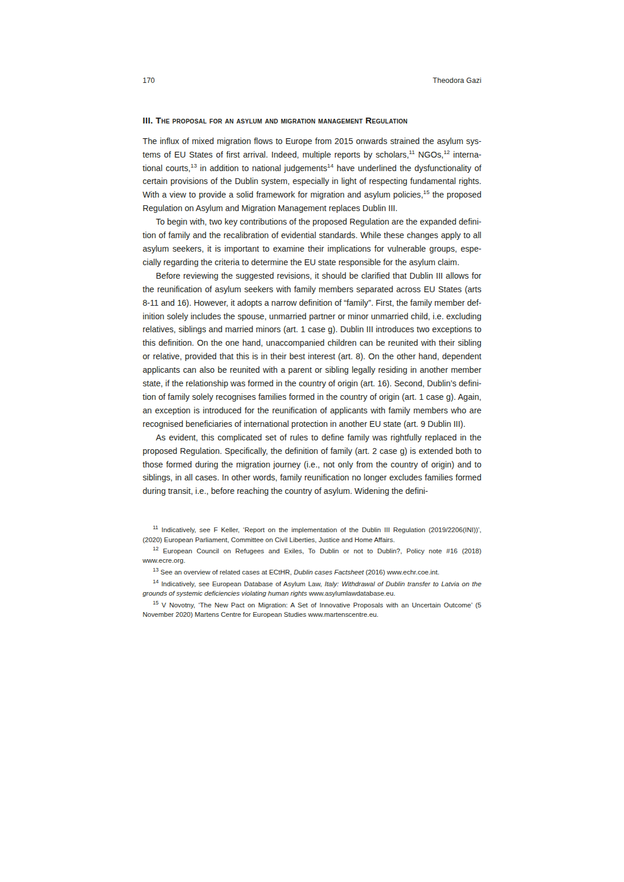170 Theodora Gazi
III. The proposal for an asylum and migration management Regulation
The influx of mixed migration flows to Europe from 2015 onwards strained the asylum systems of EU States of first arrival. Indeed, multiple reports by scholars,11 NGOs,12 international courts,13 in addition to national judgements14 have underlined the dysfunctionality of certain provisions of the Dublin system, especially in light of respecting fundamental rights. With a view to provide a solid framework for migration and asylum policies,15 the proposed Regulation on Asylum and Migration Management replaces Dublin III.
To begin with, two key contributions of the proposed Regulation are the expanded definition of family and the recalibration of evidential standards. While these changes apply to all asylum seekers, it is important to examine their implications for vulnerable groups, especially regarding the criteria to determine the EU state responsible for the asylum claim.
Before reviewing the suggested revisions, it should be clarified that Dublin III allows for the reunification of asylum seekers with family members separated across EU States (arts 8-11 and 16). However, it adopts a narrow definition of “family”. First, the family member definition solely includes the spouse, unmarried partner or minor unmarried child, i.e. excluding relatives, siblings and married minors (art. 1 case g). Dublin III introduces two exceptions to this definition. On the one hand, unaccompanied children can be reunited with their sibling or relative, provided that this is in their best interest (art. 8). On the other hand, dependent applicants can also be reunited with a parent or sibling legally residing in another member state, if the relationship was formed in the country of origin (art. 16). Second, Dublin’s definition of family solely recognises families formed in the country of origin (art. 1 case g). Again, an exception is introduced for the reunification of applicants with family members who are recognised beneficiaries of international protection in another EU state (art. 9 Dublin III).
As evident, this complicated set of rules to define family was rightfully replaced in the proposed Regulation. Specifically, the definition of family (art. 2 case g) is extended both to those formed during the migration journey (i.e., not only from the country of origin) and to siblings, in all cases. In other words, family reunification no longer excludes families formed during transit, i.e., before reaching the country of asylum. Widening the defini-
11 Indicatively, see F Keller, ‘Report on the implementation of the Dublin III Regulation (2019/2206(INI))’, (2020) European Parliament, Committee on Civil Liberties, Justice and Home Affairs.
12 European Council on Refugees and Exiles, To Dublin or not to Dublin?, Policy note #16 (2018) www.ecre.org.
13 See an overview of related cases at ECtHR, Dublin cases Factsheet (2016) www.echr.coe.int.
14 Indicatively, see European Database of Asylum Law, Italy: Withdrawal of Dublin transfer to Latvia on the grounds of systemic deficiencies violating human rights www.asylumlawdatabase.eu.
15 V Novotny, ‘The New Pact on Migration: A Set of Innovative Proposals with an Uncertain Outcome’ (5 November 2020) Martens Centre for European Studies www.martenscentre.eu.